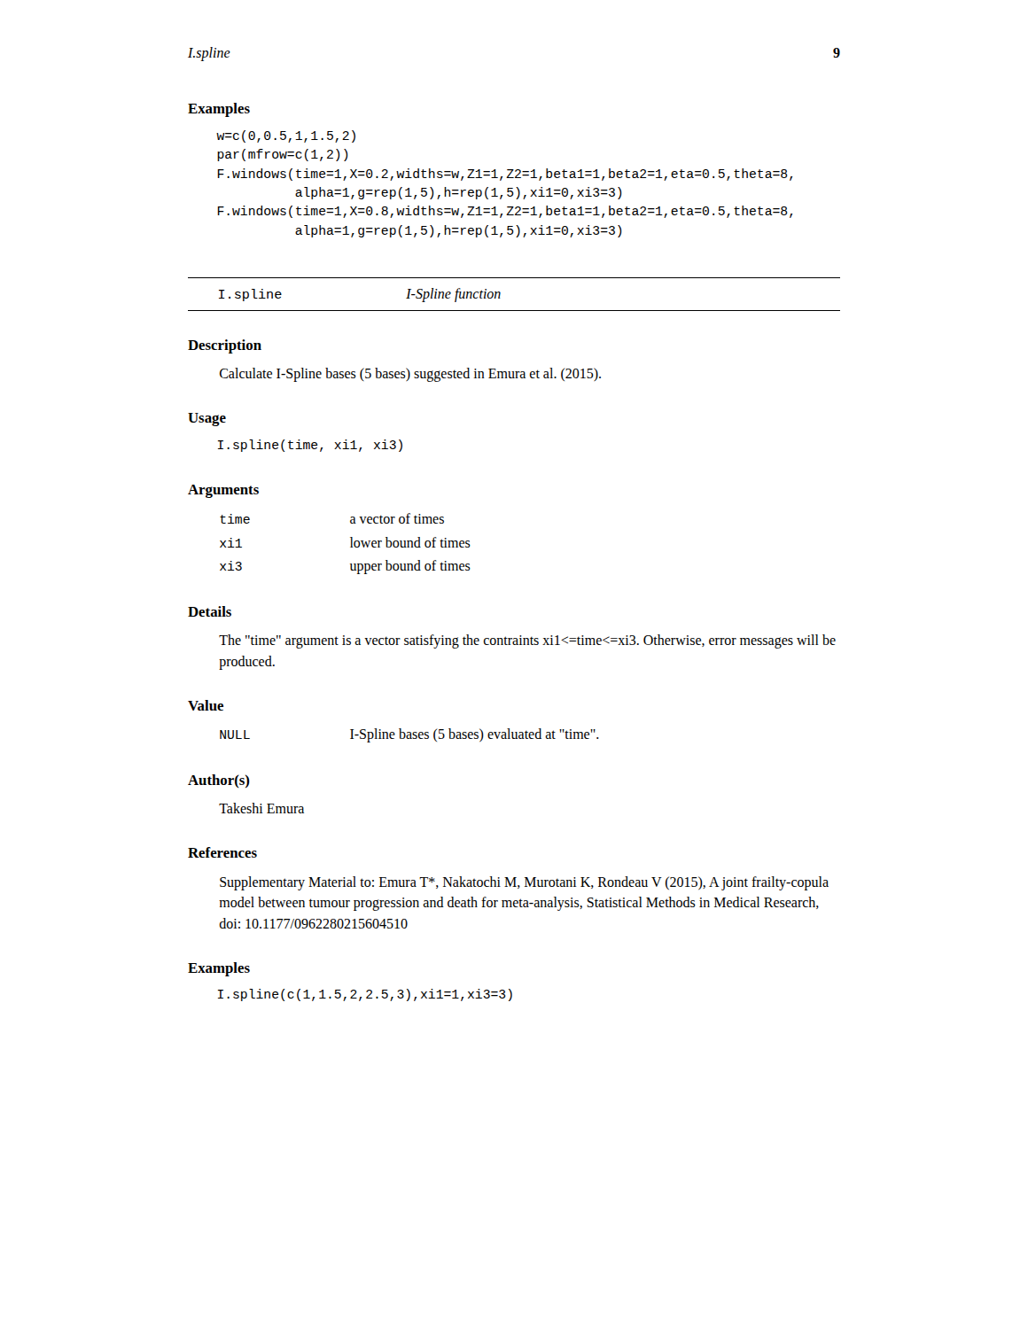I.spline 9
Examples
w=c(0,0.5,1,1.5,2)
par(mfrow=c(1,2))
F.windows(time=1,X=0.2,widths=w,Z1=1,Z2=1,beta1=1,beta2=1,eta=0.5,theta=8,
          alpha=1,g=rep(1,5),h=rep(1,5),xi1=0,xi3=3)
F.windows(time=1,X=0.8,widths=w,Z1=1,Z2=1,beta1=1,beta2=1,eta=0.5,theta=8,
          alpha=1,g=rep(1,5),h=rep(1,5),xi1=0,xi3=3)
I.spline I-Spline function
Description
Calculate I-Spline bases (5 bases) suggested in Emura et al. (2015).
Usage
I.spline(time, xi1, xi3)
Arguments
time
a vector of times
xi1
lower bound of times
xi3
upper bound of times
Details
The "time" argument is a vector satisfying the contraints xi1<=time<=xi3. Otherwise, error messages will be produced.
Value
NULL
I-Spline bases (5 bases) evaluated at "time".
Author(s)
Takeshi Emura
References
Supplementary Material to: Emura T*, Nakatochi M, Murotani K, Rondeau V (2015), A joint frailty-copula model between tumour progression and death for meta-analysis, Statistical Methods in Medical Research, doi: 10.1177/0962280215604510
Examples
I.spline(c(1,1.5,2,2.5,3),xi1=1,xi3=3)